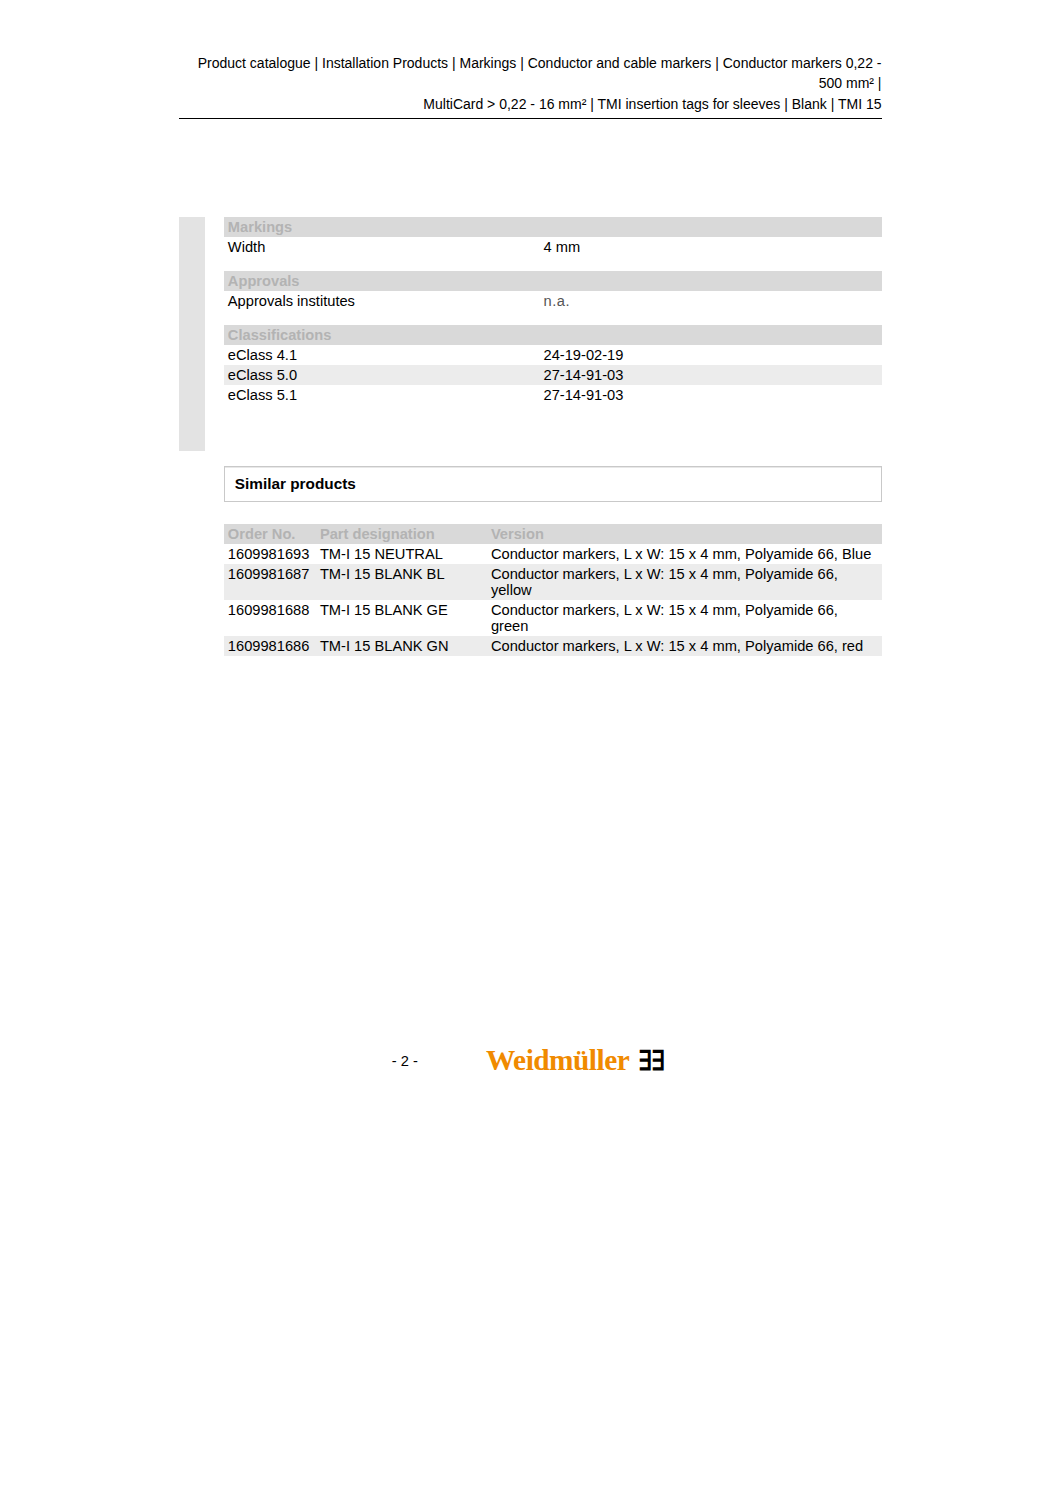Product catalogue | Installation Products | Markings | Conductor and cable markers | Conductor markers 0,22 - 500 mm² | MultiCard > 0,22 - 16 mm² | TMI insertion tags for sleeves | Blank | TMI 15
| Markings |
| Width | 4 mm |
| Approvals |
| Approvals institutes | n.a. |
| Classifications |
| eClass 4.1 | 24-19-02-19 |
| eClass 5.0 | 27-14-91-03 |
| eClass 5.1 | 27-14-91-03 |
Similar products
| Order No. | Part designation | Version |
| --- | --- | --- |
| 1609981693 | TM-I 15 NEUTRAL | Conductor markers, L x W: 15 x 4 mm, Polyamide 66, Blue |
| 1609981687 | TM-I 15 BLANK BL | Conductor markers, L x W: 15 x 4 mm, Polyamide 66, yellow |
| 1609981688 | TM-I 15 BLANK GE | Conductor markers, L x W: 15 x 4 mm, Polyamide 66, green |
| 1609981686 | TM-I 15 BLANK GN | Conductor markers, L x W: 15 x 4 mm, Polyamide 66, red |
- 2 - Weidmüller ∃∃